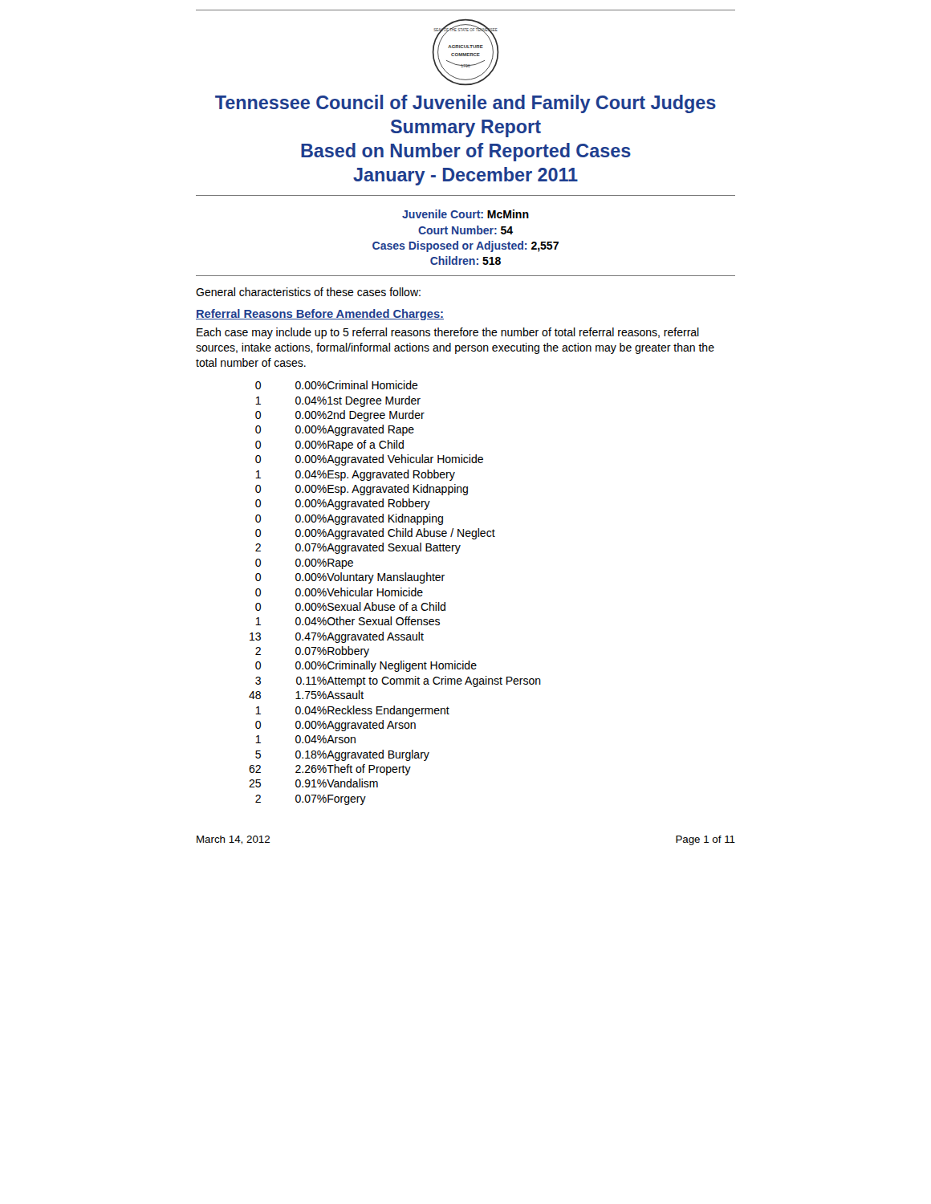SEAL OF THE STATE OF TENNESSEE AGRICULTURE COMMERCE 1796
Tennessee Council of Juvenile and Family Court Judges
Summary Report
Based on Number of Reported Cases
January - December 2011
Juvenile Court: McMinn
Court Number: 54
Cases Disposed or Adjusted: 2,557
Children: 518
General characteristics of these cases follow:
Referral Reasons Before Amended Charges:
Each case may include up to 5 referral reasons therefore the number of total referral reasons, referral sources, intake actions, formal/informal actions and person executing the action may be greater than the total number of cases.
| 0 | 0.00% | Criminal Homicide |
| 1 | 0.04% | 1st Degree Murder |
| 0 | 0.00% | 2nd Degree Murder |
| 0 | 0.00% | Aggravated Rape |
| 0 | 0.00% | Rape of a Child |
| 0 | 0.00% | Aggravated Vehicular Homicide |
| 1 | 0.04% | Esp. Aggravated Robbery |
| 0 | 0.00% | Esp. Aggravated Kidnapping |
| 0 | 0.00% | Aggravated Robbery |
| 0 | 0.00% | Aggravated Kidnapping |
| 0 | 0.00% | Aggravated Child Abuse / Neglect |
| 2 | 0.07% | Aggravated Sexual Battery |
| 0 | 0.00% | Rape |
| 0 | 0.00% | Voluntary Manslaughter |
| 0 | 0.00% | Vehicular Homicide |
| 0 | 0.00% | Sexual Abuse of a Child |
| 1 | 0.04% | Other Sexual Offenses |
| 13 | 0.47% | Aggravated Assault |
| 2 | 0.07% | Robbery |
| 0 | 0.00% | Criminally Negligent Homicide |
| 3 | 0.11% | Attempt to Commit a Crime Against Person |
| 48 | 1.75% | Assault |
| 1 | 0.04% | Reckless Endangerment |
| 0 | 0.00% | Aggravated Arson |
| 1 | 0.04% | Arson |
| 5 | 0.18% | Aggravated Burglary |
| 62 | 2.26% | Theft of Property |
| 25 | 0.91% | Vandalism |
| 2 | 0.07% | Forgery |
March 14, 2012
Page 1 of 11